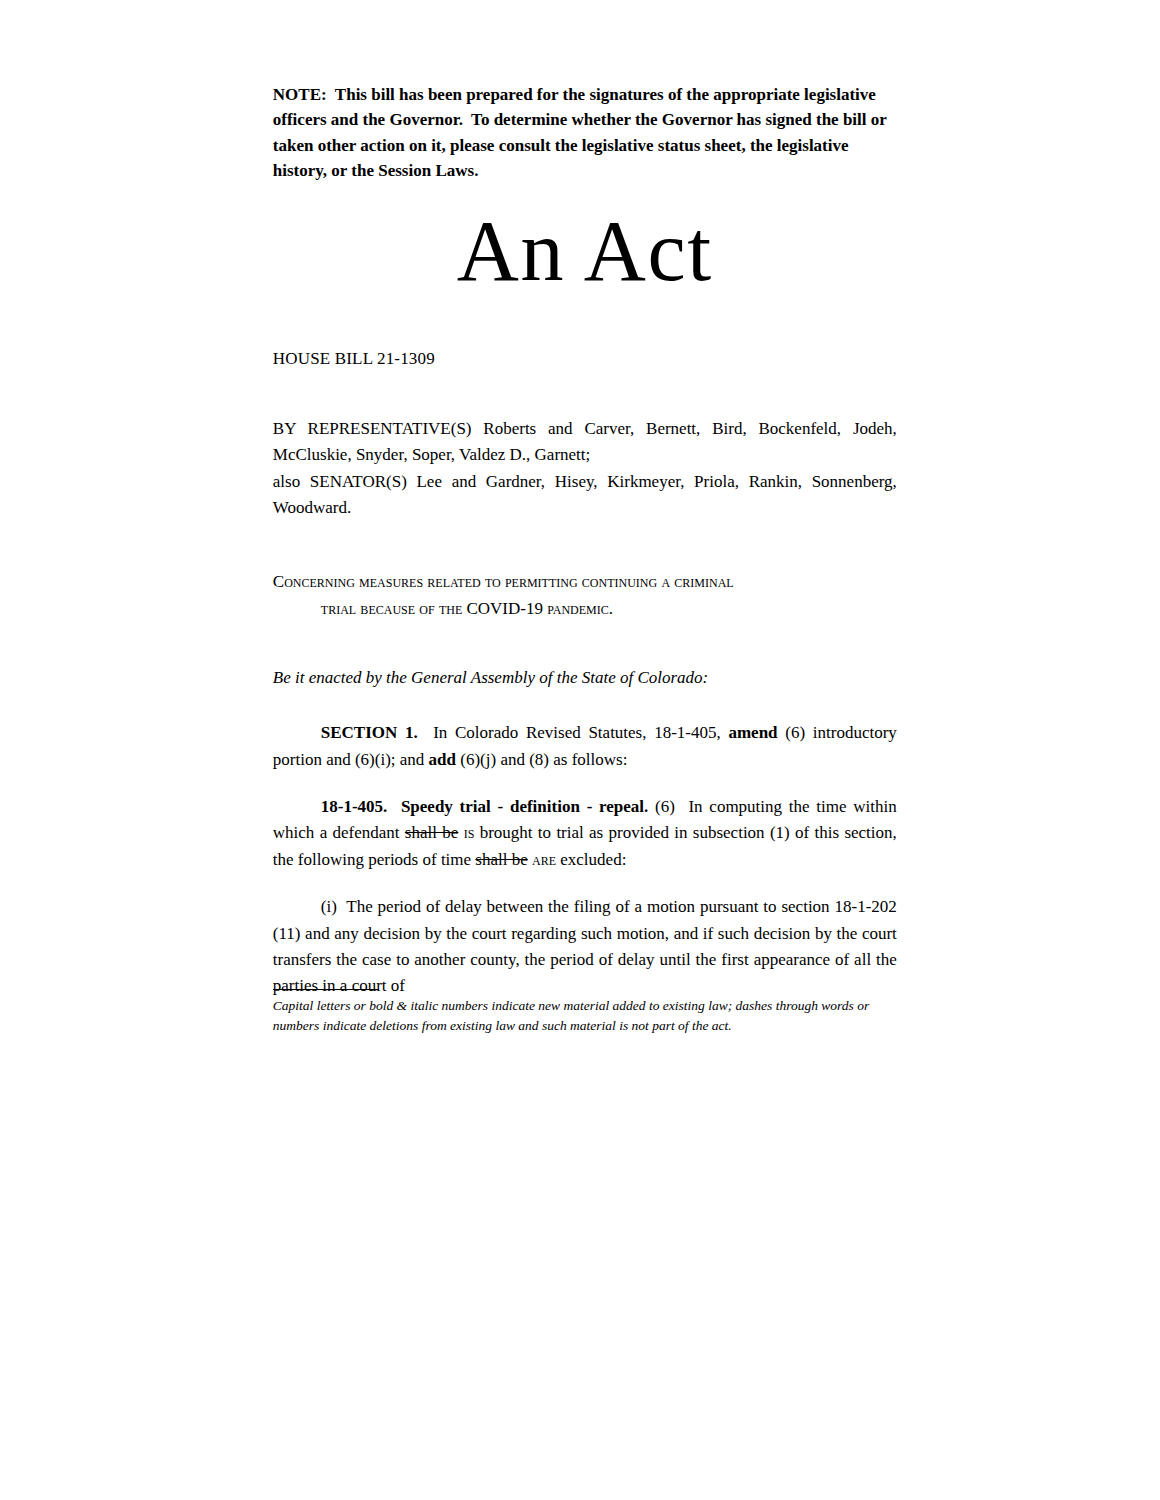NOTE: This bill has been prepared for the signatures of the appropriate legislative officers and the Governor. To determine whether the Governor has signed the bill or taken other action on it, please consult the legislative status sheet, the legislative history, or the Session Laws.
An Act
HOUSE BILL 21-1309
BY REPRESENTATIVE(S) Roberts and Carver, Bernett, Bird, Bockenfeld, Jodeh, McCluskie, Snyder, Soper, Valdez D., Garnett;
also SENATOR(S) Lee and Gardner, Hisey, Kirkmeyer, Priola, Rankin, Sonnenberg, Woodward.
Concerning measures related to permitting continuing a criminal trial because of the COVID-19 pandemic.
Be it enacted by the General Assembly of the State of Colorado:
SECTION 1. In Colorado Revised Statutes, 18-1-405, amend (6) introductory portion and (6)(i); and add (6)(j) and (8) as follows:
18-1-405. Speedy trial - definition - repeal. (6) In computing the time within which a defendant shall be is brought to trial as provided in subsection (1) of this section, the following periods of time shall be are excluded:
(i) The period of delay between the filing of a motion pursuant to section 18-1-202 (11) and any decision by the court regarding such motion, and if such decision by the court transfers the case to another county, the period of delay until the first appearance of all the parties in a court of
Capital letters or bold & italic numbers indicate new material added to existing law; dashes through words or numbers indicate deletions from existing law and such material is not part of the act.